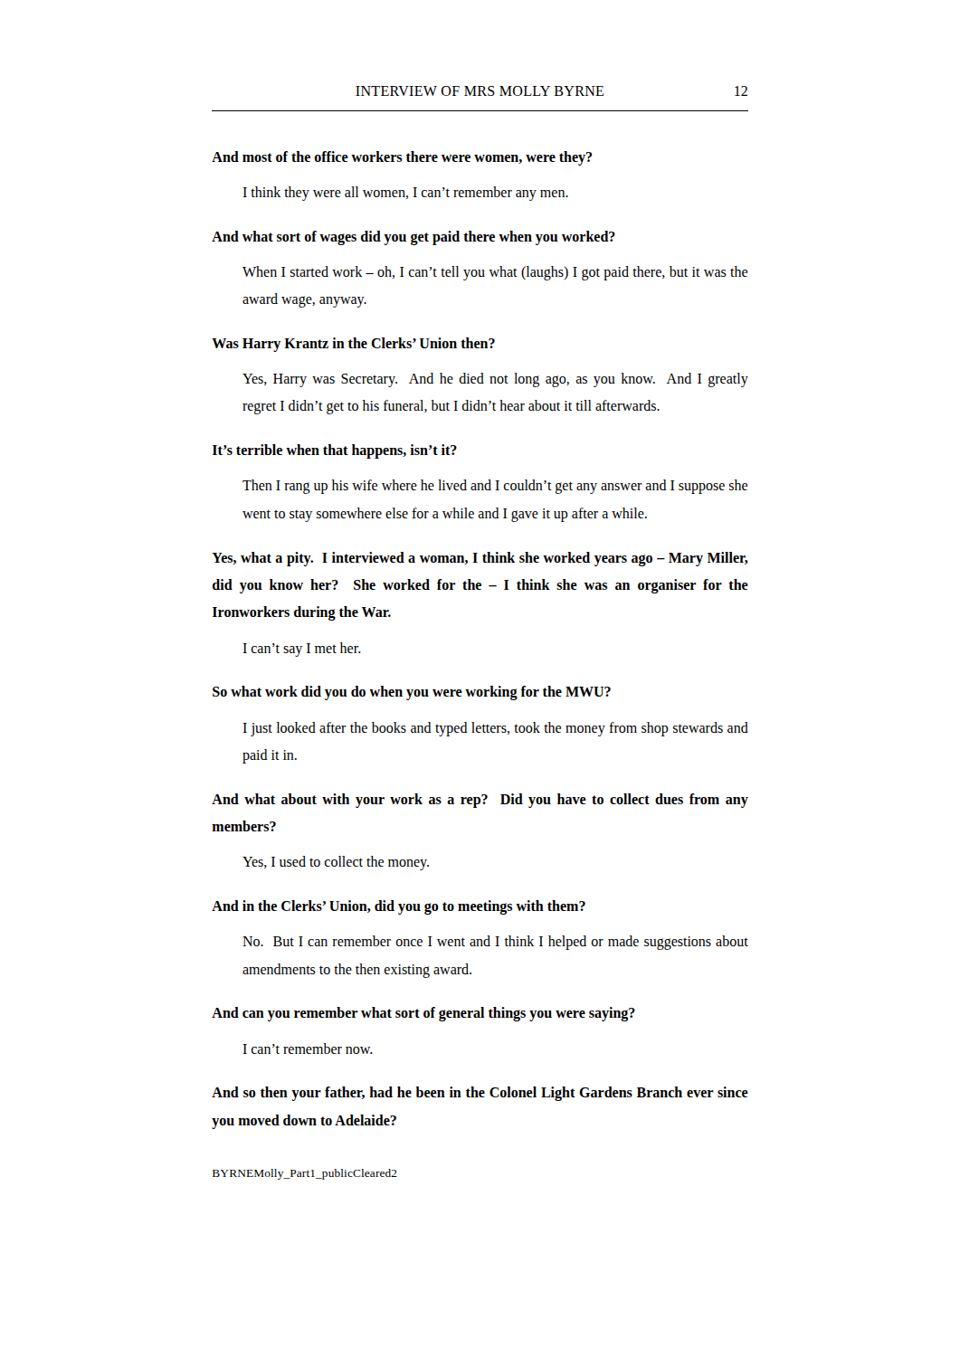Interview of Mrs Molly Byrne 12
And most of the office workers there were women, were they?
I think they were all women, I can’t remember any men.
And what sort of wages did you get paid there when you worked?
When I started work – oh, I can’t tell you what (laughs) I got paid there, but it was the award wage, anyway.
Was Harry Krantz in the Clerks’ Union then?
Yes, Harry was Secretary. And he died not long ago, as you know. And I greatly regret I didn’t get to his funeral, but I didn’t hear about it till afterwards.
It’s terrible when that happens, isn’t it?
Then I rang up his wife where he lived and I couldn’t get any answer and I suppose she went to stay somewhere else for a while and I gave it up after a while.
Yes, what a pity. I interviewed a woman, I think she worked years ago – Mary Miller, did you know her? She worked for the – I think she was an organiser for the Ironworkers during the War.
I can’t say I met her.
So what work did you do when you were working for the MWU?
I just looked after the books and typed letters, took the money from shop stewards and paid it in.
And what about with your work as a rep? Did you have to collect dues from any members?
Yes, I used to collect the money.
And in the Clerks’ Union, did you go to meetings with them?
No. But I can remember once I went and I think I helped or made suggestions about amendments to the then existing award.
And can you remember what sort of general things you were saying?
I can’t remember now.
And so then your father, had he been in the Colonel Light Gardens Branch ever since you moved down to Adelaide?
BYRNEMolly_Part1_publicCleared2